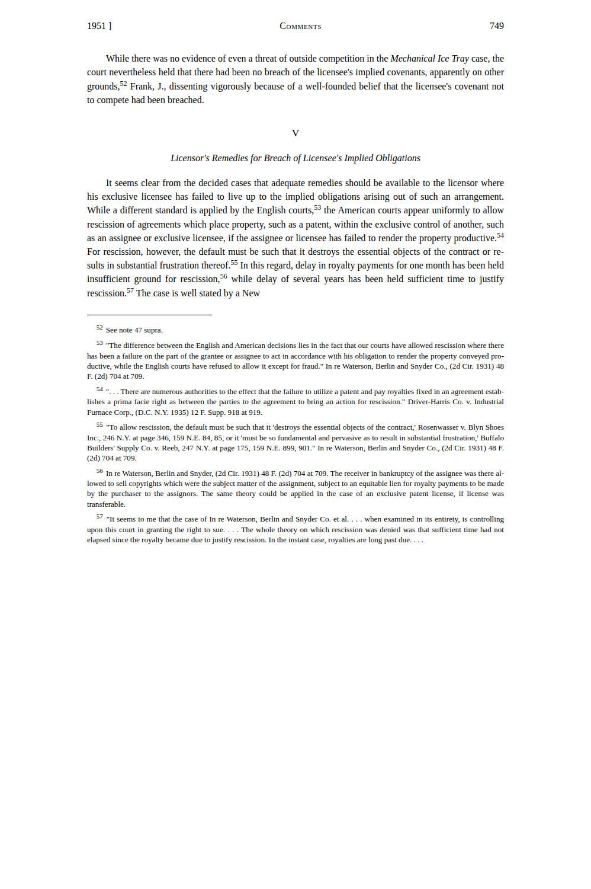1951 ] Comments 749
While there was no evidence of even a threat of outside competition in the Mechanical Ice Tray case, the court nevertheless held that there had been no breach of the licensee's implied covenants, apparently on other grounds,52 Frank, J., dissenting vigorously because of a well-founded belief that the licensee's covenant not to compete had been breached.
V
Licensor's Remedies for Breach of Licensee's Implied Obligations
It seems clear from the decided cases that adequate remedies should be available to the licensor where his exclusive licensee has failed to live up to the implied obligations arising out of such an arrangement. While a different standard is applied by the English courts,53 the American courts appear uniformly to allow rescission of agreements which place property, such as a patent, within the exclusive control of another, such as an assignee or exclusive licensee, if the assignee or licensee has failed to render the property productive.54 For rescission, however, the default must be such that it destroys the essential objects of the contract or results in substantial frustration thereof.55 In this regard, delay in royalty payments for one month has been held insufficient ground for rescission,56 while delay of several years has been held sufficient time to justify rescission.57 The case is well stated by a New
52 See note 47 supra.
53 "The difference between the English and American decisions lies in the fact that our courts have allowed rescission where there has been a failure on the part of the grantee or assignee to act in accordance with his obligation to render the property conveyed productive, while the English courts have refused to allow it except for fraud." In re Waterson, Berlin and Snyder Co., (2d Cir. 1931) 48 F. (2d) 704 at 709.
54 ". . . There are numerous authorities to the effect that the failure to utilize a patent and pay royalties fixed in an agreement establishes a prima facie right as between the parties to the agreement to bring an action for rescission." Driver-Harris Co. v. Industrial Furnace Corp., (D.C. N.Y. 1935) 12 F. Supp. 918 at 919.
55 "To allow rescission, the default must be such that it 'destroys the essential objects of the contract,' Rosenwasser v. Blyn Shoes Inc., 246 N.Y. at page 346, 159 N.E. 84, 85, or it 'must be so fundamental and pervasive as to result in substantial frustration,' Buffalo Builders' Supply Co. v. Reeb, 247 N.Y. at page 175, 159 N.E. 899, 901." In re Waterson, Berlin and Snyder Co., (2d Cir. 1931) 48 F. (2d) 704 at 709.
56 In re Waterson, Berlin and Snyder, (2d Cir. 1931) 48 F. (2d) 704 at 709. The receiver in bankruptcy of the assignee was there allowed to sell copyrights which were the subject matter of the assignment, subject to an equitable lien for royalty payments to be made by the purchaser to the assignors. The same theory could be applied in the case of an exclusive patent license, if license was transferable.
57 "It seems to me that the case of In re Waterson, Berlin and Snyder Co. et al. . . . when examined in its entirety, is controlling upon this court in granting the right to sue. . . . The whole theory on which rescission was denied was that sufficient time had not elapsed since the royalty became due to justify rescission. In the instant case, royalties are long past due. . . .